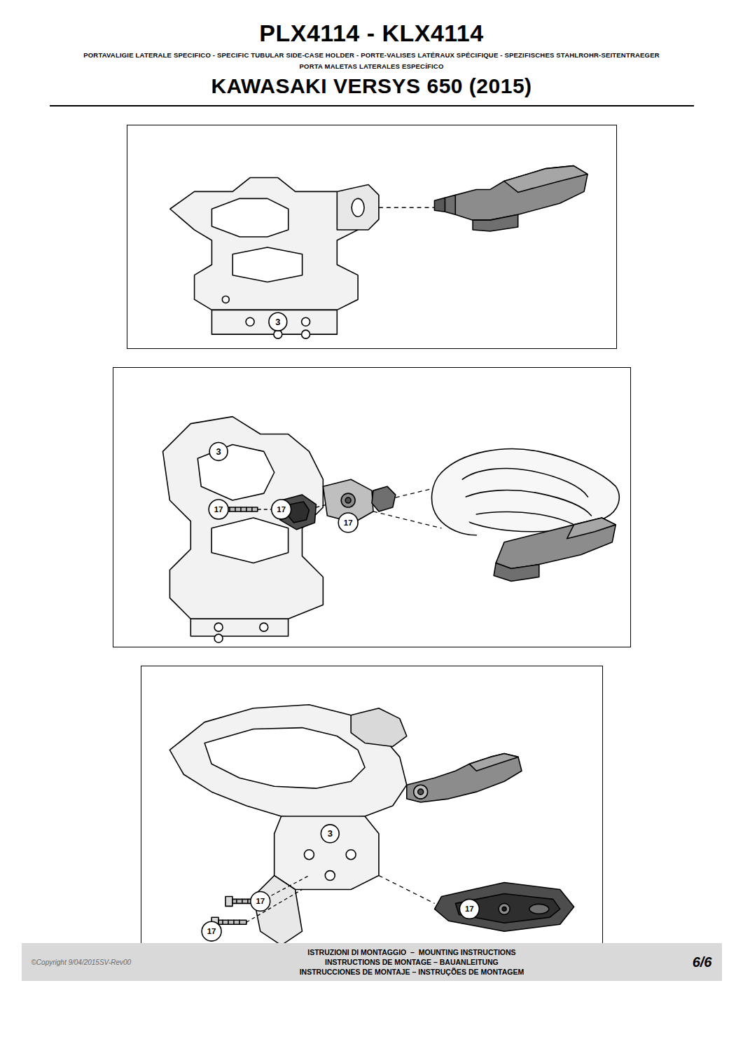PLX4114 - KLX4114
PORTAVALIGIE LATERALE SPECIFICO - SPECIFIC TUBULAR SIDE-CASE HOLDER - PORTE-VALISES LATÉRAUX SPÉCIFIQUE - SPEZIFISCHES STAHLROHR-SEITENTRAEGER PORTA MALETAS LATERALES ESPECÍFICO
KAWASAKI VERSYS 650 (2015)
3
3 17 17 17
3 17 17 17
©Copyright 9/04/2015SV-Rev00
ISTRUZIONI DI MONTAGGIO – MOUNTING INSTRUCTIONS
INSTRUCTIONS DE MONTAGE – BAUANLEITUNG
INSTRUCCIONES DE MONTAJE – INSTRUÇÕES DE MONTAGEM
6/6